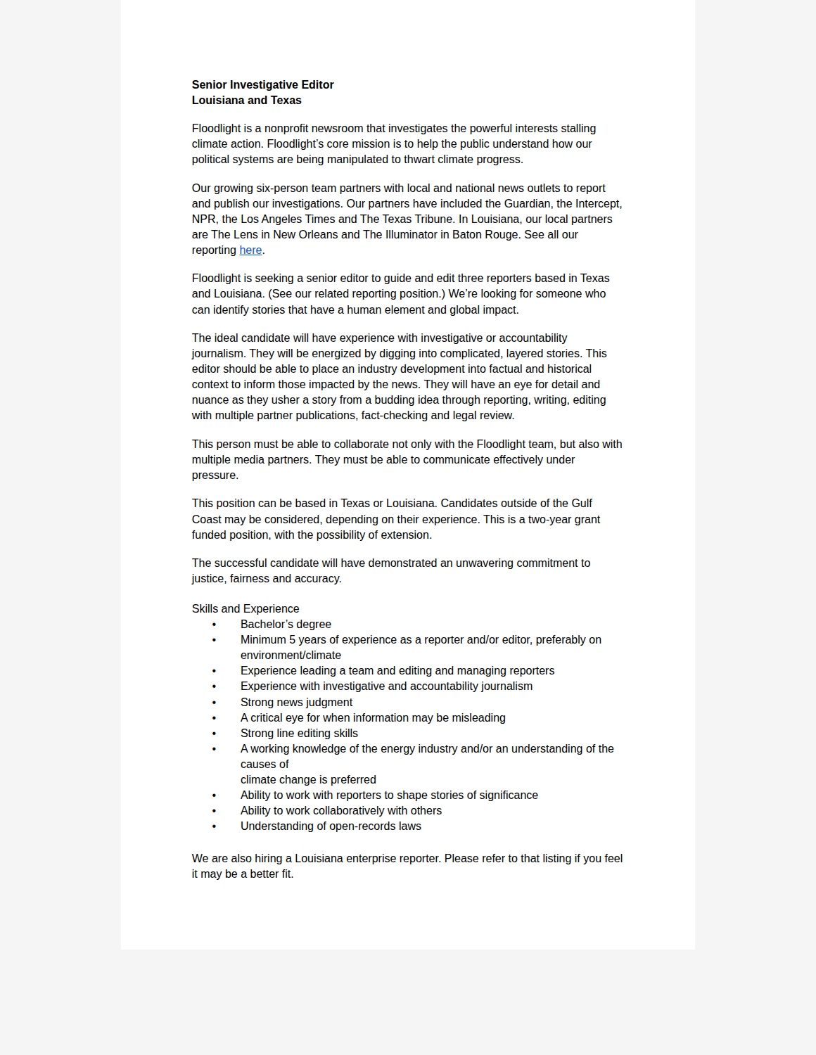Senior Investigative EditorLouisiana and Texas
Floodlight is a nonprofit newsroom that investigates the powerful interests stalling climate action. Floodlight’s core mission is to help the public understand how our political systems are being manipulated to thwart climate progress.
Our growing six-person team partners with local and national news outlets to report and publish our investigations. Our partners have included the Guardian, the Intercept, NPR, the Los Angeles Times and The Texas Tribune. In Louisiana, our local partners are The Lens in New Orleans and The Illuminator in Baton Rouge. See all our reporting here.
Floodlight is seeking a senior editor to guide and edit three reporters based in Texas and Louisiana. (See our related reporting position.) We’re looking for someone who can identify stories that have a human element and global impact.
The ideal candidate will have experience with investigative or accountability journalism. They will be energized by digging into complicated, layered stories. This editor should be able to place an industry development into factual and historical context to inform those impacted by the news. They will have an eye for detail and nuance as they usher a story from a budding idea through reporting, writing, editing with multiple partner publications, fact-checking and legal review.
This person must be able to collaborate not only with the Floodlight team, but also with multiple media partners. They must be able to communicate effectively under pressure.
This position can be based in Texas or Louisiana. Candidates outside of the Gulf Coast may be considered, depending on their experience. This is a two-year grant funded position, with the possibility of extension.
The successful candidate will have demonstrated an unwavering commitment to justice, fairness and accuracy.
Skills and Experience
Bachelor’s degree
Minimum 5 years of experience as a reporter and/or editor, preferably on environment/climate
Experience leading a team and editing and managing reporters
Experience with investigative and accountability journalism
Strong news judgment
A critical eye for when information may be misleading
Strong line editing skills
A working knowledge of the energy industry and/or an understanding of the causes of climate change is preferred
Ability to work with reporters to shape stories of significance
Ability to work collaboratively with others
Understanding of open-records laws
We are also hiring a Louisiana enterprise reporter. Please refer to that listing if you feel it may be a better fit.